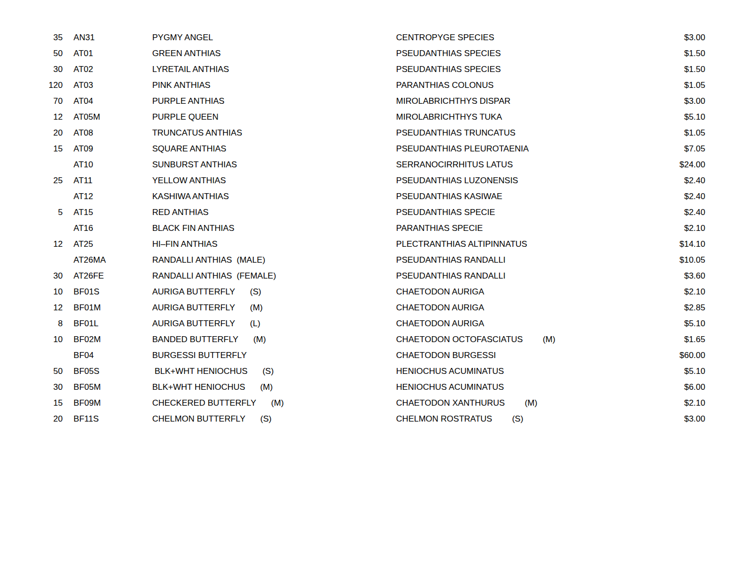| 35 | AN31 | PYGMY ANGEL | CENTROPYGE SPECIES | $3.00 |
| 50 | AT01 | GREEN ANTHIAS | PSEUDANTHIAS SPECIES | $1.50 |
| 30 | AT02 | LYRETAIL ANTHIAS | PSEUDANTHIAS SPECIES | $1.50 |
| 120 | AT03 | PINK ANTHIAS | PARANTHIAS COLONUS | $1.05 |
| 70 | AT04 | PURPLE ANTHIAS | MIROLABRICHTHYS DISPAR | $3.00 |
| 12 | AT05M | PURPLE QUEEN | MIROLABRICHTHYS TUKA | $5.10 |
| 20 | AT08 | TRUNCATUS ANTHIAS | PSEUDANTHIAS TRUNCATUS | $1.05 |
| 15 | AT09 | SQUARE ANTHIAS | PSEUDANTHIAS PLEUROTAENIA | $7.05 |
| | AT10 | SUNBURST ANTHIAS | SERRANOCIRRHITUS LATUS | $24.00 |
| 25 | AT11 | YELLOW ANTHIAS | PSEUDANTHIAS LUZONENSIS | $2.40 |
| | AT12 | KASHIWA ANTHIAS | PSEUDANTHIAS KASIWAE | $2.40 |
| 5 | AT15 | RED ANTHIAS | PSEUDANTHIAS SPECIE | $2.40 |
| | AT16 | BLACK FIN ANTHIAS | PARANTHIAS SPECIE | $2.10 |
| 12 | AT25 | HI–FIN ANTHIAS | PLECTRANTHIAS ALTIPINNATUS | $14.10 |
| | AT26MA | RANDALLI ANTHIAS (MALE) | PSEUDANTHIAS RANDALLI | $10.05 |
| 30 | AT26FE | RANDALLI ANTHIAS (FEMALE) | PSEUDANTHIAS RANDALLI | $3.60 |
| 10 | BF01S | AURIGA BUTTERFLY (S) | CHAETODON AURIGA | $2.10 |
| 12 | BF01M | AURIGA BUTTERFLY (M) | CHAETODON AURIGA | $2.85 |
| 8 | BF01L | AURIGA BUTTERFLY (L) | CHAETODON AURIGA | $5.10 |
| 10 | BF02M | BANDED BUTTERFLY (M) | CHAETODON OCTOFASCIATUS (M) | $1.65 |
| | BF04 | BURGESSI BUTTERFLY | CHAETODON BURGESSI | $60.00 |
| 50 | BF05S | BLK+WHT HENIOCHUS (S) | HENIOCHUS ACUMINATUS | $5.10 |
| 30 | BF05M | BLK+WHT HENIOCHUS (M) | HENIOCHUS ACUMINATUS | $6.00 |
| 15 | BF09M | CHECKERED BUTTERFLY (M) | CHAETODON XANTHURUS (M) | $2.10 |
| 20 | BF11S | CHELMON BUTTERFLY (S) | CHELMON ROSTRATUS (S) | $3.00 |